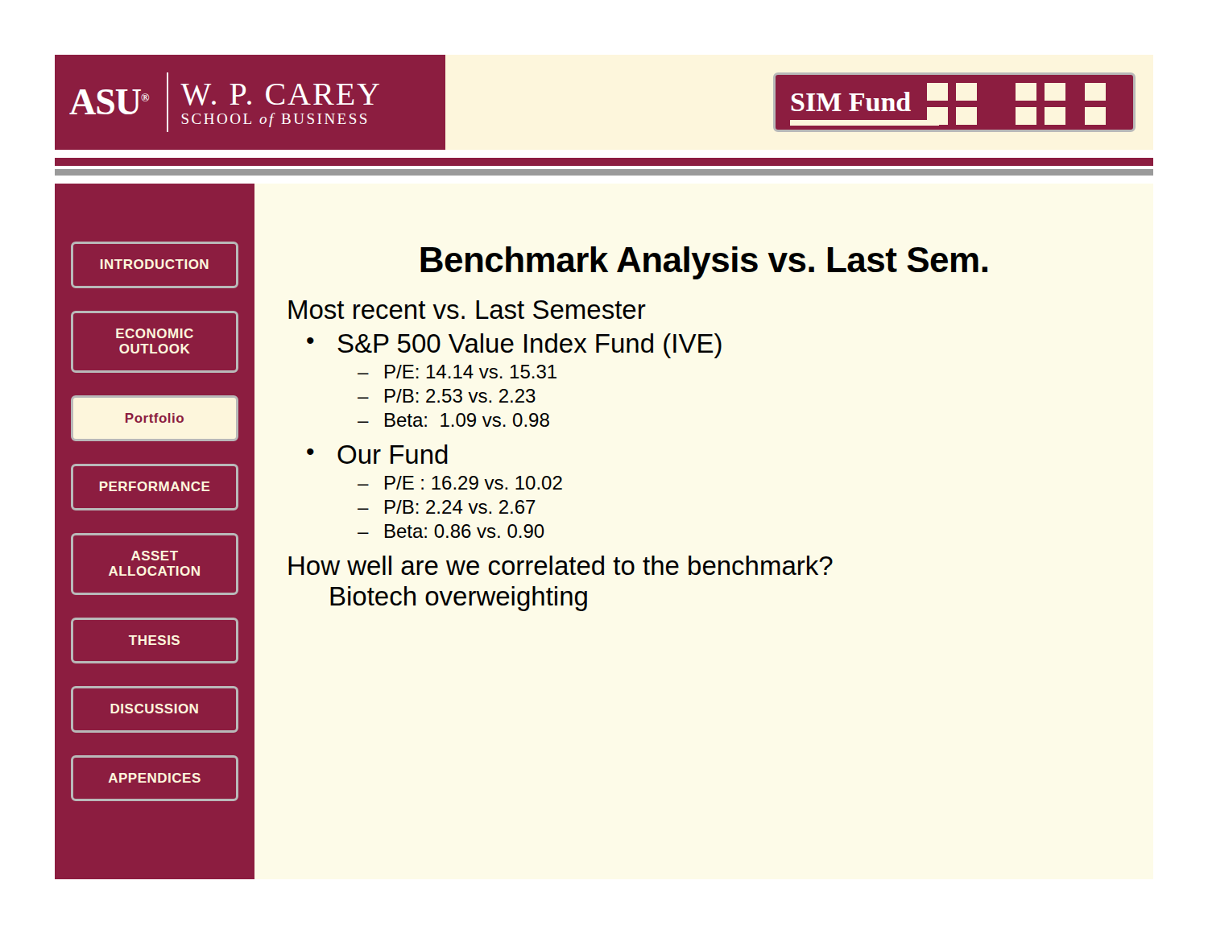ASU®
W. P. CAREY
SCHOOL of BUSINESS
SIM Fund
INTRODUCTION
ECONOMIC
OUTLOOK
Portfolio
PERFORMANCE
ASSET
ALLOCATION
THESIS
DISCUSSION
APPENDICES
Benchmark Analysis vs. Last Sem.
Most recent vs. Last Semester
S&P 500 Value Index Fund (IVE)
P/E: 14.14 vs. 15.31
P/B: 2.53 vs. 2.23
Beta: 1.09 vs. 0.98
Our Fund
P/E : 16.29 vs. 10.02
P/B: 2.24 vs. 2.67
Beta: 0.86 vs. 0.90
How well are we correlated to the benchmark?
Biotech overweighting